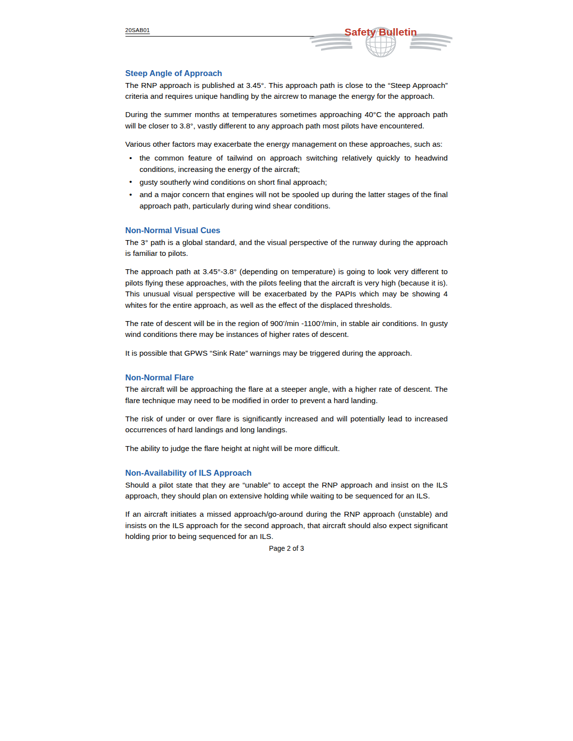20SAB01
Safety Bulletin
Steep Angle of Approach
The RNP approach is published at 3.45°. This approach path is close to the “Steep Approach” criteria and requires unique handling by the aircrew to manage the energy for the approach.
During the summer months at temperatures sometimes approaching 40°C the approach path will be closer to 3.8°, vastly different to any approach path most pilots have encountered.
Various other factors may exacerbate the energy management on these approaches, such as:
the common feature of tailwind on approach switching relatively quickly to headwind conditions, increasing the energy of the aircraft;
gusty southerly wind conditions on short final approach;
and a major concern that engines will not be spooled up during the latter stages of the final approach path, particularly during wind shear conditions.
Non-Normal Visual Cues
The 3° path is a global standard, and the visual perspective of the runway during the approach is familiar to pilots.
The approach path at 3.45°-3.8° (depending on temperature) is going to look very different to pilots flying these approaches, with the pilots feeling that the aircraft is very high (because it is). This unusual visual perspective will be exacerbated by the PAPIs which may be showing 4 whites for the entire approach, as well as the effect of the displaced thresholds.
The rate of descent will be in the region of 900’/min -1100’/min, in stable air conditions. In gusty wind conditions there may be instances of higher rates of descent.
It is possible that GPWS “Sink Rate” warnings may be triggered during the approach.
Non-Normal Flare
The aircraft will be approaching the flare at a steeper angle, with a higher rate of descent. The flare technique may need to be modified in order to prevent a hard landing.
The risk of under or over flare is significantly increased and will potentially lead to increased occurrences of hard landings and long landings.
The ability to judge the flare height at night will be more difficult.
Non-Availability of ILS Approach
Should a pilot state that they are “unable” to accept the RNP approach and insist on the ILS approach, they should plan on extensive holding while waiting to be sequenced for an ILS.
If an aircraft initiates a missed approach/go-around during the RNP approach (unstable) and insists on the ILS approach for the second approach, that aircraft should also expect significant holding prior to being sequenced for an ILS.
Page 2 of 3